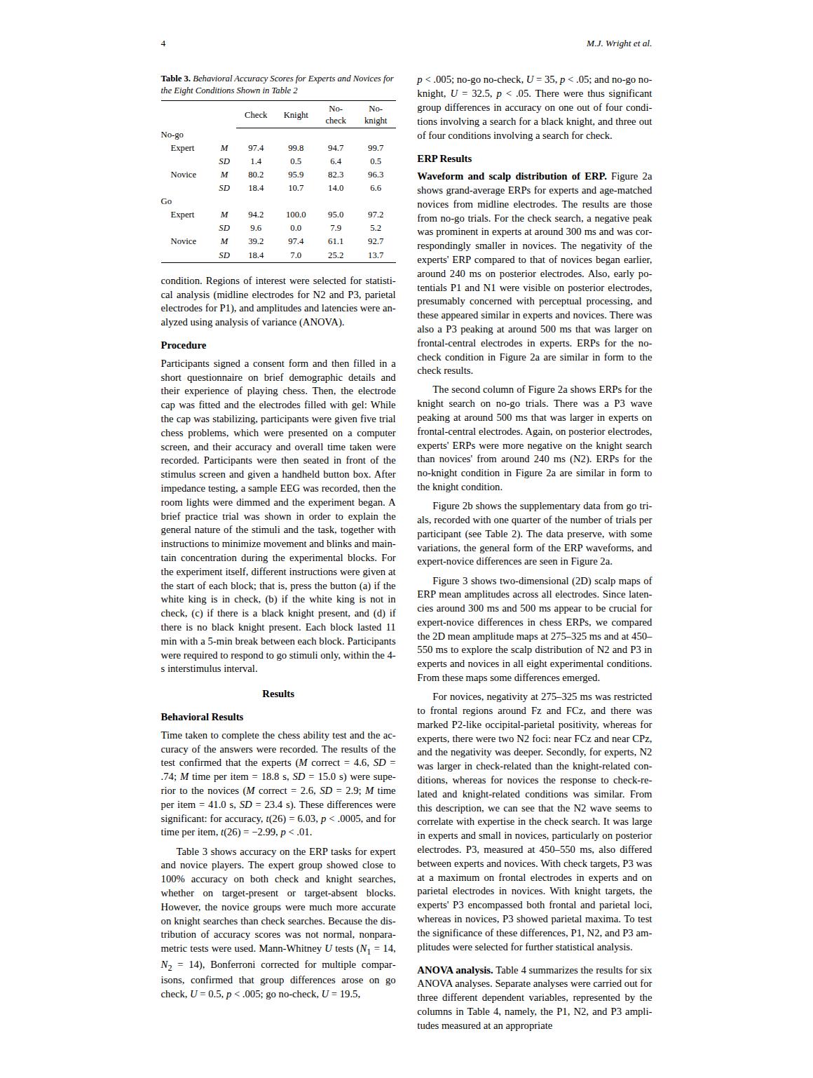4
M.J. Wright et al.
Table 3. Behavioral Accuracy Scores for Experts and Novices for the Eight Conditions Shown in Table 2
| | | Check | Knight | No-check | No-knight |
| --- | --- | --- | --- | --- | --- |
| No-go | | | | | |
| Expert | M | 97.4 | 99.8 | 94.7 | 99.7 |
| | SD | 1.4 | 0.5 | 6.4 | 0.5 |
| Novice | M | 80.2 | 95.9 | 82.3 | 96.3 |
| | SD | 18.4 | 10.7 | 14.0 | 6.6 |
| Go | | | | | |
| Expert | M | 94.2 | 100.0 | 95.0 | 97.2 |
| | SD | 9.6 | 0.0 | 7.9 | 5.2 |
| Novice | M | 39.2 | 97.4 | 61.1 | 92.7 |
| | SD | 18.4 | 7.0 | 25.2 | 13.7 |
condition. Regions of interest were selected for statistical analysis (midline electrodes for N2 and P3, parietal electrodes for P1), and amplitudes and latencies were analyzed using analysis of variance (ANOVA).
Procedure
Participants signed a consent form and then filled in a short questionnaire on brief demographic details and their experience of playing chess. Then, the electrode cap was fitted and the electrodes filled with gel: While the cap was stabilizing, participants were given five trial chess problems, which were presented on a computer screen, and their accuracy and overall time taken were recorded. Participants were then seated in front of the stimulus screen and given a handheld button box. After impedance testing, a sample EEG was recorded, then the room lights were dimmed and the experiment began. A brief practice trial was shown in order to explain the general nature of the stimuli and the task, together with instructions to minimize movement and blinks and maintain concentration during the experimental blocks. For the experiment itself, different instructions were given at the start of each block; that is, press the button (a) if the white king is in check, (b) if the white king is not in check, (c) if there is a black knight present, and (d) if there is no black knight present. Each block lasted 11 min with a 5-min break between each block. Participants were required to respond to go stimuli only, within the 4-s interstimulus interval.
Results
Behavioral Results
Time taken to complete the chess ability test and the accuracy of the answers were recorded. The results of the test confirmed that the experts (M correct = 4.6, SD = .74; M time per item = 18.8 s, SD = 15.0 s) were superior to the novices (M correct = 2.6, SD = 2.9; M time per item = 41.0 s, SD = 23.4 s). These differences were significant: for accuracy, t(26) = 6.03, p < .0005, and for time per item, t(26) = −2.99, p < .01.
Table 3 shows accuracy on the ERP tasks for expert and novice players. The expert group showed close to 100% accuracy on both check and knight searches, whether on target-present or target-absent blocks. However, the novice groups were much more accurate on knight searches than check searches. Because the distribution of accuracy scores was not normal, nonparametric tests were used. Mann-Whitney U tests (N1 = 14, N2 = 14), Bonferroni corrected for multiple comparisons, confirmed that group differences arose on go check, U = 0.5, p < .005; go no-check, U = 19.5,
p < .005; no-go no-check, U = 35, p < .05; and no-go no-knight, U = 32.5, p < .05. There were thus significant group differences in accuracy on one out of four conditions involving a search for a black knight, and three out of four conditions involving a search for check.
ERP Results
Waveform and scalp distribution of ERP. Figure 2a shows grand-average ERPs for experts and age-matched novices from midline electrodes. The results are those from no-go trials. For the check search, a negative peak was prominent in experts at around 300 ms and was correspondingly smaller in novices. The negativity of the experts' ERP compared to that of novices began earlier, around 240 ms on posterior electrodes. Also, early potentials P1 and N1 were visible on posterior electrodes, presumably concerned with perceptual processing, and these appeared similar in experts and novices. There was also a P3 peaking at around 500 ms that was larger on frontal-central electrodes in experts. ERPs for the no-check condition in Figure 2a are similar in form to the check results.
The second column of Figure 2a shows ERPs for the knight search on no-go trials. There was a P3 wave peaking at around 500 ms that was larger in experts on frontal-central electrodes. Again, on posterior electrodes, experts' ERPs were more negative on the knight search than novices' from around 240 ms (N2). ERPs for the no-knight condition in Figure 2a are similar in form to the knight condition.
Figure 2b shows the supplementary data from go trials, recorded with one quarter of the number of trials per participant (see Table 2). The data preserve, with some variations, the general form of the ERP waveforms, and expert-novice differences are seen in Figure 2a.
Figure 3 shows two-dimensional (2D) scalp maps of ERP mean amplitudes across all electrodes. Since latencies around 300 ms and 500 ms appear to be crucial for expert-novice differences in chess ERPs, we compared the 2D mean amplitude maps at 275–325 ms and at 450–550 ms to explore the scalp distribution of N2 and P3 in experts and novices in all eight experimental conditions. From these maps some differences emerged.
For novices, negativity at 275–325 ms was restricted to frontal regions around Fz and FCz, and there was marked P2-like occipital-parietal positivity, whereas for experts, there were two N2 foci: near FCz and near CPz, and the negativity was deeper. Secondly, for experts, N2 was larger in check-related than the knight-related conditions, whereas for novices the response to check-related and knight-related conditions was similar. From this description, we can see that the N2 wave seems to correlate with expertise in the check search. It was large in experts and small in novices, particularly on posterior electrodes. P3, measured at 450–550 ms, also differed between experts and novices. With check targets, P3 was at a maximum on frontal electrodes in experts and on parietal electrodes in novices. With knight targets, the experts' P3 encompassed both frontal and parietal loci, whereas in novices, P3 showed parietal maxima. To test the significance of these differences, P1, N2, and P3 amplitudes were selected for further statistical analysis.
ANOVA analysis. Table 4 summarizes the results for six ANOVA analyses. Separate analyses were carried out for three different dependent variables, represented by the columns in Table 4, namely, the P1, N2, and P3 amplitudes measured at an appropriate